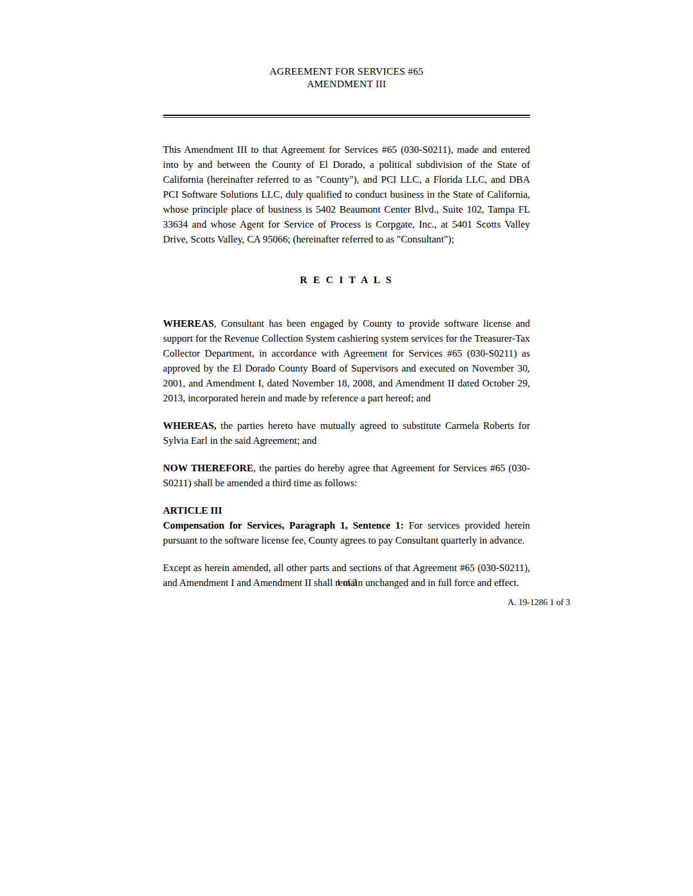AGREEMENT FOR SERVICES #65
AMENDMENT III
This Amendment III to that Agreement for Services #65 (030-S0211), made and entered into by and between the County of El Dorado, a political subdivision of the State of California (hereinafter referred to as "County"), and PCI LLC, a Florida LLC, and DBA PCI Software Solutions LLC, duly qualified to conduct business in the State of California, whose principle place of business is 5402 Beaumont Center Blvd., Suite 102, Tampa FL 33634 and whose Agent for Service of Process is Corpgate, Inc., at 5401 Scotts Valley Drive, Scotts Valley, CA 95066; (hereinafter referred to as "Consultant");
R E C I T A L S
WHEREAS, Consultant has been engaged by County to provide software license and support for the Revenue Collection System cashiering system services for the Treasurer-Tax Collector Department, in accordance with Agreement for Services #65 (030-S0211) as approved by the El Dorado County Board of Supervisors and executed on November 30, 2001, and Amendment I, dated November 18, 2008, and Amendment II dated October 29, 2013, incorporated herein and made by reference a part hereof; and
WHEREAS, the parties hereto have mutually agreed to substitute Carmela Roberts for Sylvia Earl in the said Agreement; and
NOW THEREFORE, the parties do hereby agree that Agreement for Services #65 (030-S0211) shall be amended a third time as follows:
ARTICLE III
Compensation for Services, Paragraph 1, Sentence 1: For services provided herein pursuant to the software license fee, County agrees to pay Consultant quarterly in advance.
Except as herein amended, all other parts and sections of that Agreement #65 (030-S0211), and Amendment I and Amendment II shall remain unchanged and in full force and effect.
1 of 3
A. 19-1286 1 of 3